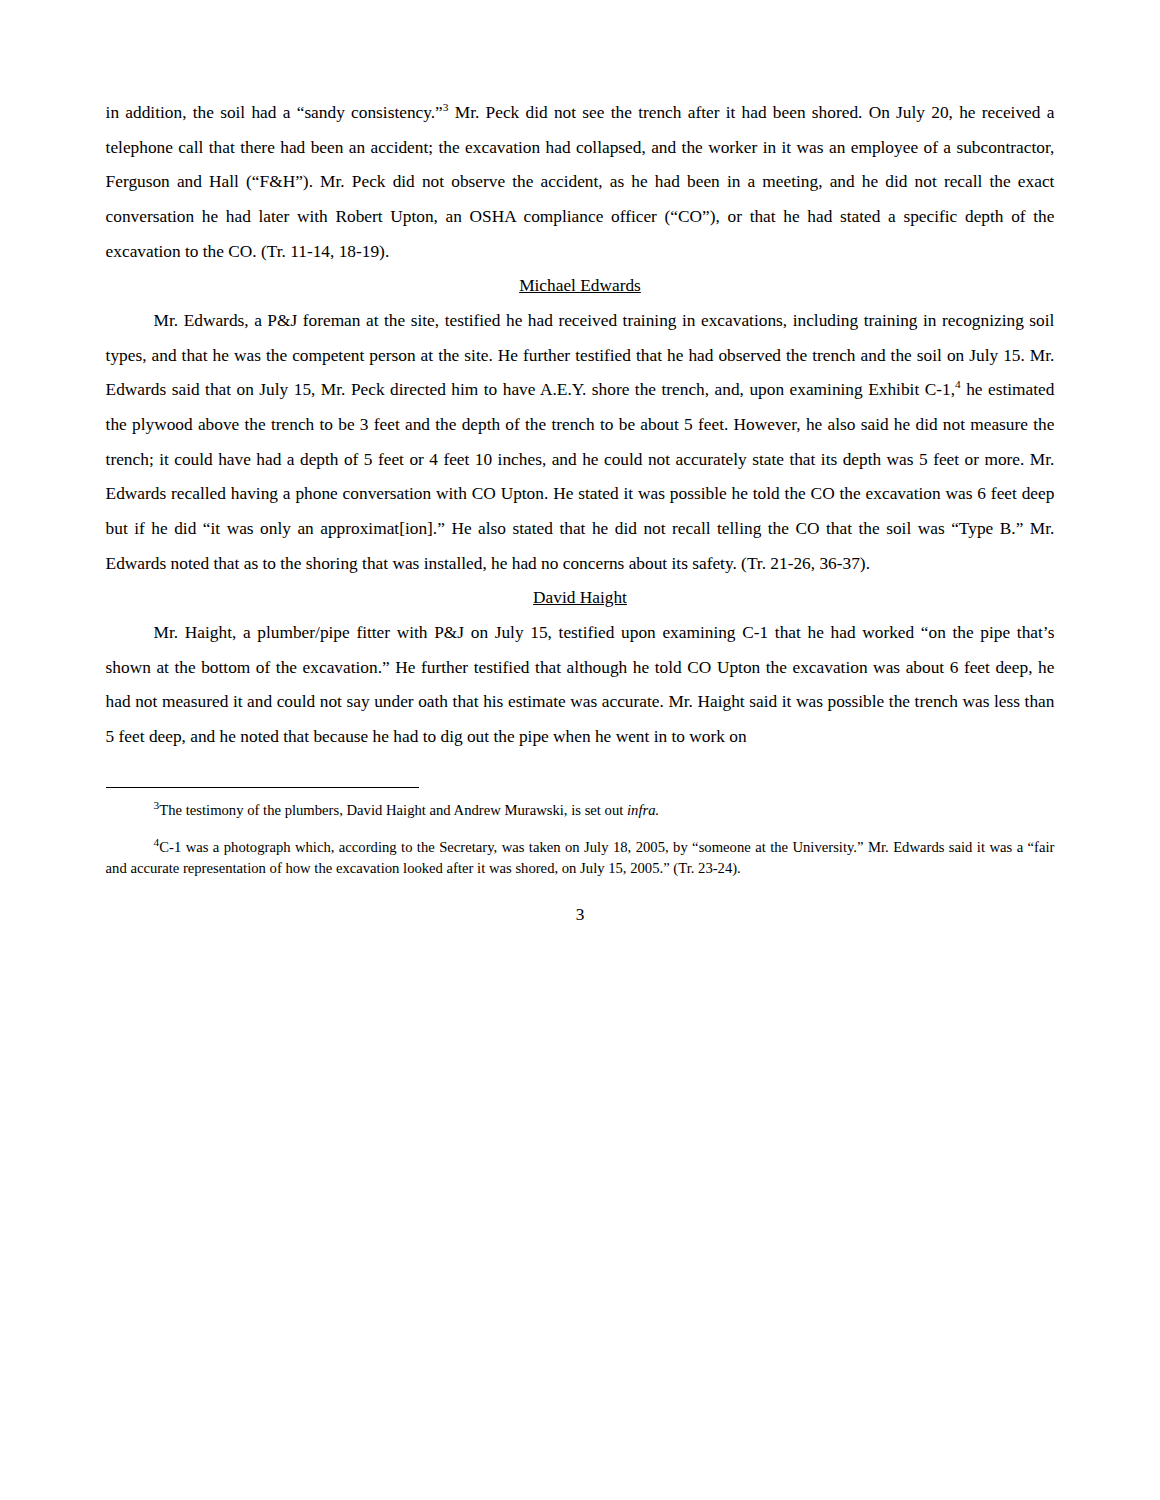in addition, the soil had a “sandy consistency.”3 Mr. Peck did not see the trench after it had been shored. On July 20, he received a telephone call that there had been an accident; the excavation had collapsed, and the worker in it was an employee of a subcontractor, Ferguson and Hall (“F&H”). Mr. Peck did not observe the accident, as he had been in a meeting, and he did not recall the exact conversation he had later with Robert Upton, an OSHA compliance officer (“CO”), or that he had stated a specific depth of the excavation to the CO. (Tr. 11-14, 18-19).
Michael Edwards
Mr. Edwards, a P&J foreman at the site, testified he had received training in excavations, including training in recognizing soil types, and that he was the competent person at the site. He further testified that he had observed the trench and the soil on July 15. Mr. Edwards said that on July 15, Mr. Peck directed him to have A.E.Y. shore the trench, and, upon examining Exhibit C-1,4 he estimated the plywood above the trench to be 3 feet and the depth of the trench to be about 5 feet. However, he also said he did not measure the trench; it could have had a depth of 5 feet or 4 feet 10 inches, and he could not accurately state that its depth was 5 feet or more. Mr. Edwards recalled having a phone conversation with CO Upton. He stated it was possible he told the CO the excavation was 6 feet deep but if he did “it was only an approximat[ion].” He also stated that he did not recall telling the CO that the soil was “Type B.” Mr. Edwards noted that as to the shoring that was installed, he had no concerns about its safety. (Tr. 21-26, 36-37).
David Haight
Mr. Haight, a plumber/pipe fitter with P&J on July 15, testified upon examining C-1 that he had worked “on the pipe that’s shown at the bottom of the excavation.” He further testified that although he told CO Upton the excavation was about 6 feet deep, he had not measured it and could not say under oath that his estimate was accurate. Mr. Haight said it was possible the trench was less than 5 feet deep, and he noted that because he had to dig out the pipe when he went in to work on
3 The testimony of the plumbers, David Haight and Andrew Murawski, is set out infra.
4 C-1 was a photograph which, according to the Secretary, was taken on July 18, 2005, by “someone at the University.” Mr. Edwards said it was a “fair and accurate representation of how the excavation looked after it was shored, on July 15, 2005.” (Tr. 23-24).
3